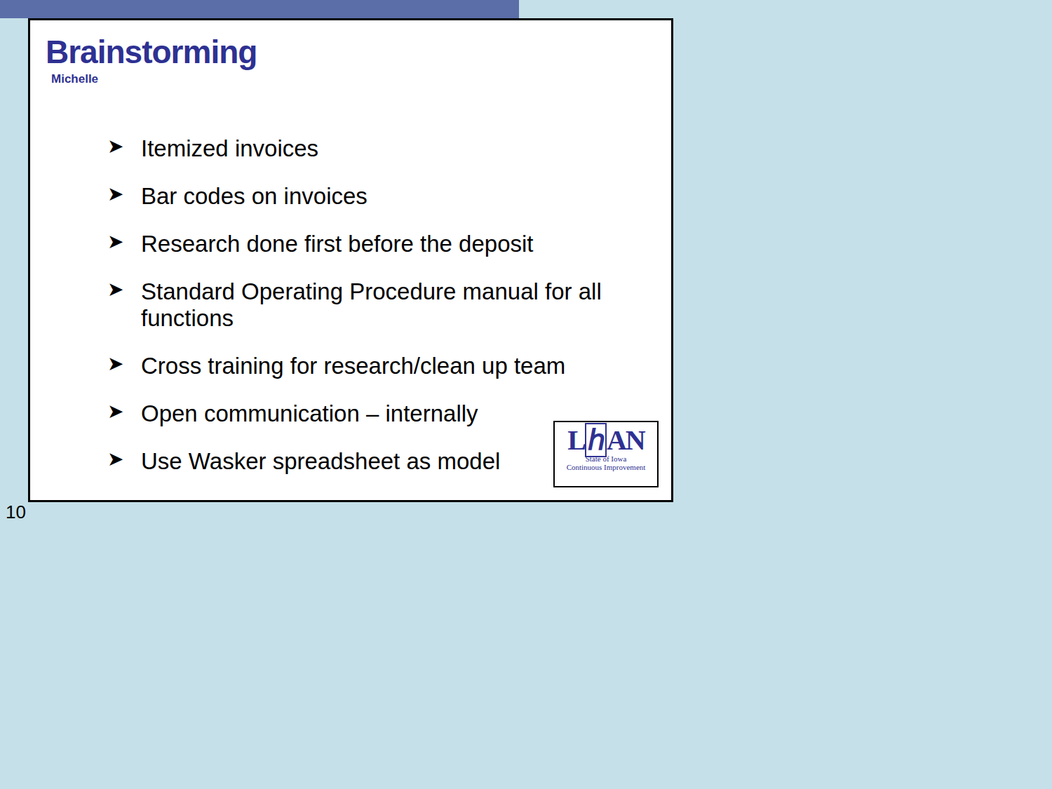Brainstorming
Michelle
Itemized invoices
Bar codes on invoices
Research done first before the deposit
Standard Operating Procedure manual for all functions
Cross training for research/clean up team
Open communication – internally
Use Wasker spreadsheet as model
Lℎ AN
State of Iowa
Continuous Improvement
10